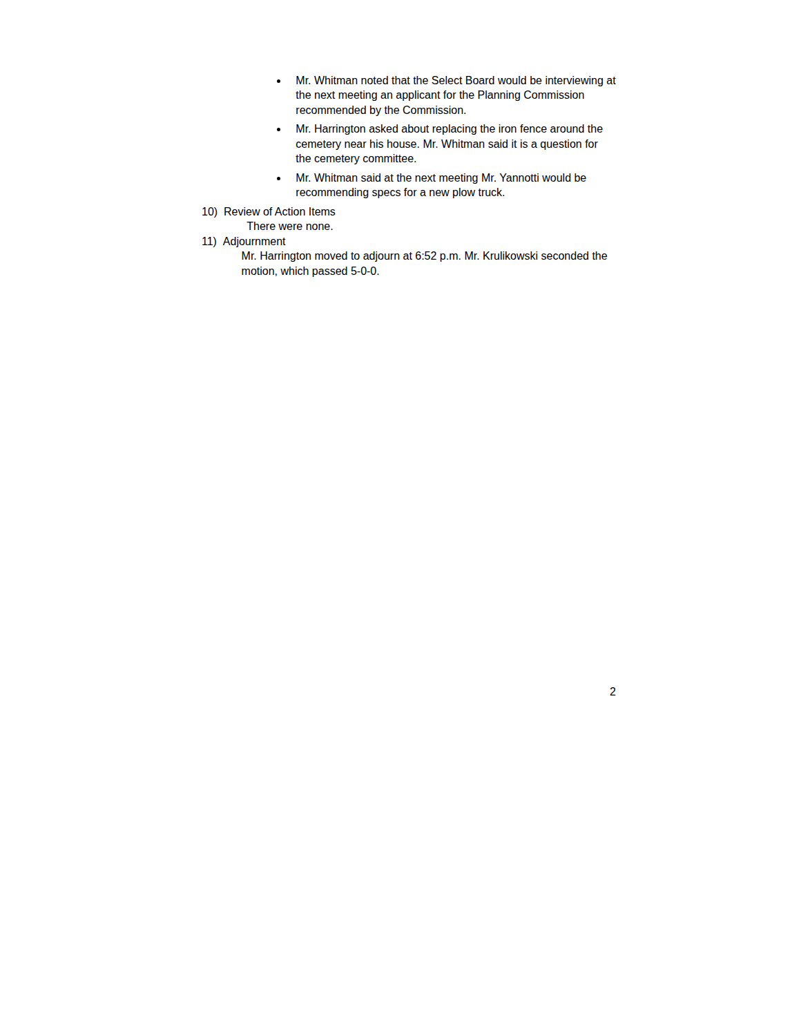Mr. Whitman noted that the Select Board would be interviewing at the next meeting an applicant for the Planning Commission recommended by the Commission.
Mr. Harrington asked about replacing the iron fence around the cemetery near his house. Mr. Whitman said it is a question for the cemetery committee.
Mr. Whitman said at the next meeting Mr. Yannotti would be recommending specs for a new plow truck.
10) Review of Action Items
There were none.
11) Adjournment
Mr. Harrington moved to adjourn at 6:52 p.m. Mr. Krulikowski seconded the motion, which passed 5-0-0.
2